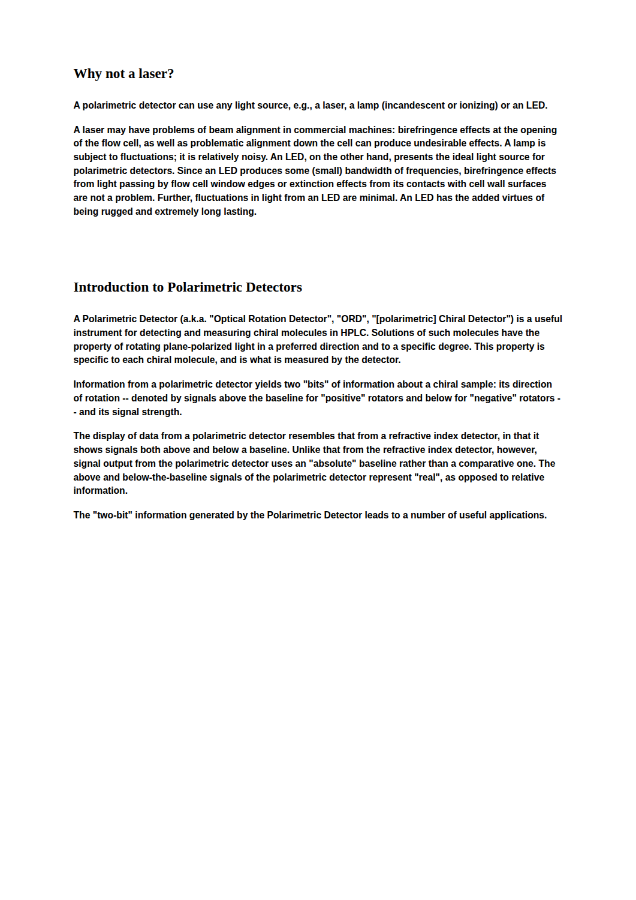Why not a laser?
A polarimetric detector can use any light source, e.g., a laser, a lamp (incandescent or ionizing) or an LED.
A laser may have problems of beam alignment in commercial machines: birefringence effects at the opening of the flow cell, as well as problematic alignment down the cell can produce undesirable effects. A lamp is subject to fluctuations; it is relatively noisy. An LED, on the other hand, presents the ideal light source for polarimetric detectors. Since an LED produces some (small) bandwidth of frequencies, birefringence effects from light passing by flow cell window edges or extinction effects from its contacts with cell wall surfaces are not a problem. Further, fluctuations in light from an LED are minimal. An LED has the added virtues of being rugged and extremely long lasting.
Introduction to Polarimetric Detectors
A Polarimetric Detector (a.k.a. "Optical Rotation Detector", "ORD", "[polarimetric] Chiral Detector") is a useful instrument for detecting and measuring chiral molecules in HPLC. Solutions of such molecules have the property of rotating plane-polarized light in a preferred direction and to a specific degree. This property is specific to each chiral molecule, and is what is measured by the detector.
Information from a polarimetric detector yields two "bits" of information about a chiral sample: its direction of rotation -- denoted by signals above the baseline for "positive" rotators and below for "negative" rotators -- and its signal strength.
The display of data from a polarimetric detector resembles that from a refractive index detector, in that it shows signals both above and below a baseline. Unlike that from the refractive index detector, however, signal output from the polarimetric detector uses an "absolute" baseline rather than a comparative one. The above and below-the-baseline signals of the polarimetric detector represent "real", as opposed to relative information.
The "two-bit" information generated by the Polarimetric Detector leads to a number of useful applications.